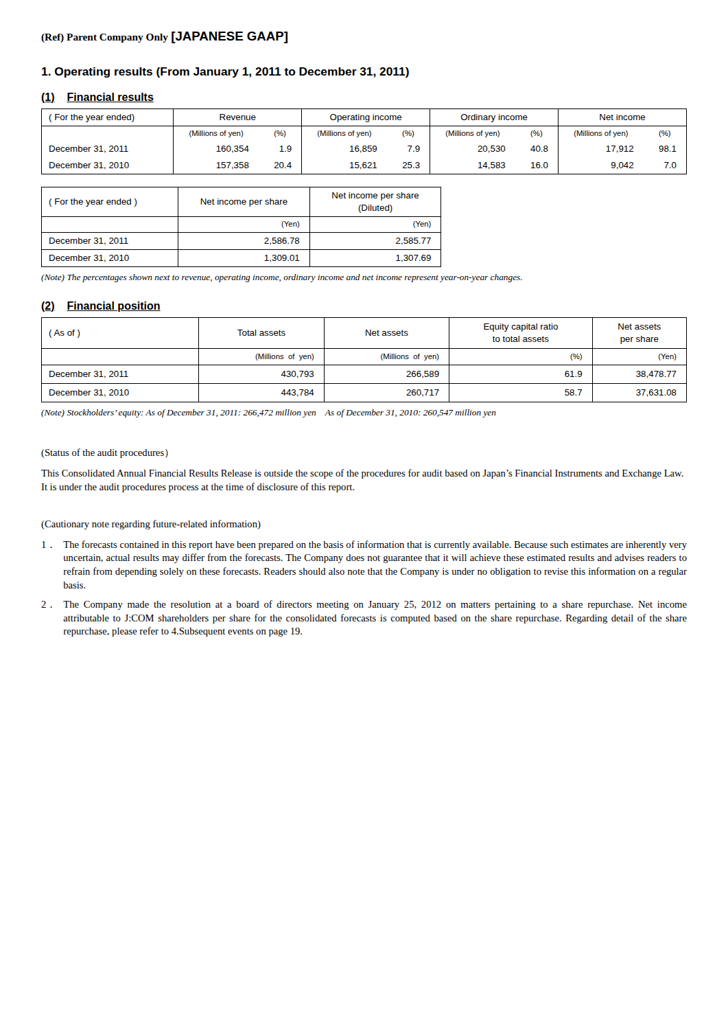(Ref) Parent Company Only [JAPANESE GAAP]
1. Operating results (From January 1, 2011 to December 31, 2011)
(1) Financial results
| ( For the year ended) | Revenue | Operating income | Ordinary income | Net income |
| --- | --- | --- | --- | --- |
| | (Millions of yen) | (%) | (Millions of yen) | (%) | (Millions of yen) | (%) | (Millions of yen) | (%) |
| December 31, 2011 | 160,354 | 1.9 | 16,859 | 7.9 | 20,530 | 40.8 | 17,912 | 98.1 |
| December 31, 2010 | 157,358 | 20.4 | 15,621 | 25.3 | 14,583 | 16.0 | 9,042 | 7.0 |
| ( For the year ended ) | Net income per share | Net income per share (Diluted) |
| --- | --- | --- |
| | (Yen) | (Yen) |
| December 31, 2011 | 2,586.78 | 2,585.77 |
| December 31, 2010 | 1,309.01 | 1,307.69 |
(Note) The percentages shown next to revenue, operating income, ordinary income and net income represent year-on-year changes.
(2) Financial position
| ( As of ) | Total assets | Net assets | Equity capital ratio to total assets | Net assets per share |
| --- | --- | --- | --- | --- |
| | (Millions of yen) | (Millions of yen) | (%) | (Yen) |
| December 31, 2011 | 430,793 | 266,589 | 61.9 | 38,478.77 |
| December 31, 2010 | 443,784 | 260,717 | 58.7 | 37,631.08 |
(Note) Stockholders’ equity: As of December 31, 2011: 266,472 million yen As of December 31, 2010: 260,547 million yen
(Status of the audit procedures）
This Consolidated Annual Financial Results Release is outside the scope of the procedures for audit based on Japan’s Financial Instruments and Exchange Law.
It is under the audit procedures process at the time of disclosure of this report.
(Cautionary note regarding future-related information)
1．The forecasts contained in this report have been prepared on the basis of information that is currently available. Because such estimates are inherently very uncertain, actual results may differ from the forecasts. The Company does not guarantee that it will achieve these estimated results and advises readers to refrain from depending solely on these forecasts. Readers should also note that the Company is under no obligation to revise this information on a regular basis.
2．The Company made the resolution at a board of directors meeting on January 25, 2012 on matters pertaining to a share repurchase. Net income attributable to J:COM shareholders per share for the consolidated forecasts is computed based on the share repurchase. Regarding detail of the share repurchase, please refer to 4.Subsequent events on page 19.